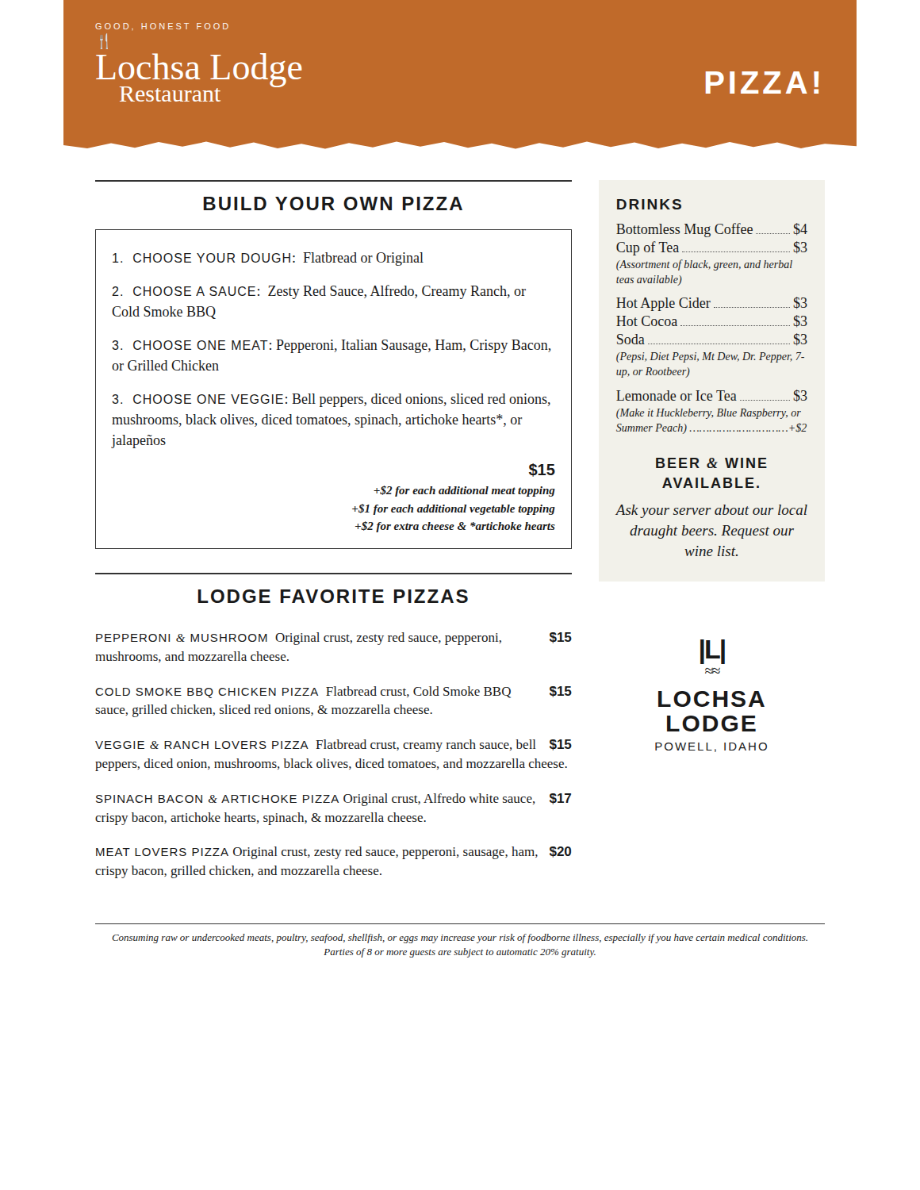Good, Honest Food
🍴
Lochsa Lodge
Restaurant
PIZZA!
BUILD YOUR OWN PIZZA
1. Choose your dough: Flatbread or Original
2. Choose a sauce: Zesty Red Sauce, Alfredo, Creamy Ranch, or Cold Smoke BBQ
3. Choose one meat: Pepperoni, Italian Sausage, Ham, Crispy Bacon, or Grilled Chicken
3. Choose one veggie: Bell peppers, diced onions, sliced red onions, mushrooms, black olives, diced tomatoes, spinach, artichoke hearts*, or jalapeños
$15
+$2 for each additional meat topping
+$1 for each additional vegetable topping
+$2 for extra cheese & *artichoke hearts
LODGE FAVORITE PIZZAS
$15 Pepperoni & Mushroom Original crust, zesty red sauce, pepperoni, mushrooms, and mozzarella cheese.
$15 Cold Smoke BBQ Chicken Pizza Flatbread crust, Cold Smoke BBQ sauce, grilled chicken, sliced red onions, & mozzarella cheese.
$15 Veggie & Ranch Lovers Pizza Flatbread crust, creamy ranch sauce, bell peppers, diced onion, mushrooms, black olives, diced tomatoes, and mozzarella cheese.
$17 Spinach Bacon & Artichoke Pizza Original crust, Alfredo white sauce, crispy bacon, artichoke hearts, spinach, & mozzarella cheese.
$20 Meat Lovers Pizza Original crust, zesty red sauce, pepperoni, sausage, ham, crispy bacon, grilled chicken, and mozzarella cheese.
DRINKS
Bottomless Mug Coffee $4
Cup of Tea $3
(Assortment of black, green, and herbal teas available)
Hot Apple Cider $3
Hot Cocoa $3
Soda $3
(Pepsi, Diet Pepsi, Mt Dew, Dr. Pepper, 7-up, or Rootbeer)
Lemonade or Ice Tea $3
(Make it Huckleberry, Blue Raspberry, or Summer Peach) …………………………+$2
BEER & WINE
AVAILABLE.
Ask your server about our local draught beers. Request our wine list.
|L|
≈≈
LOCHSA
LODGE
POWELL, IDAHO
Consuming raw or undercooked meats, poultry, seafood, shellfish, or eggs may increase your risk of foodborne illness, especially if you have certain medical conditions.
Parties of 8 or more guests are subject to automatic 20% gratuity.